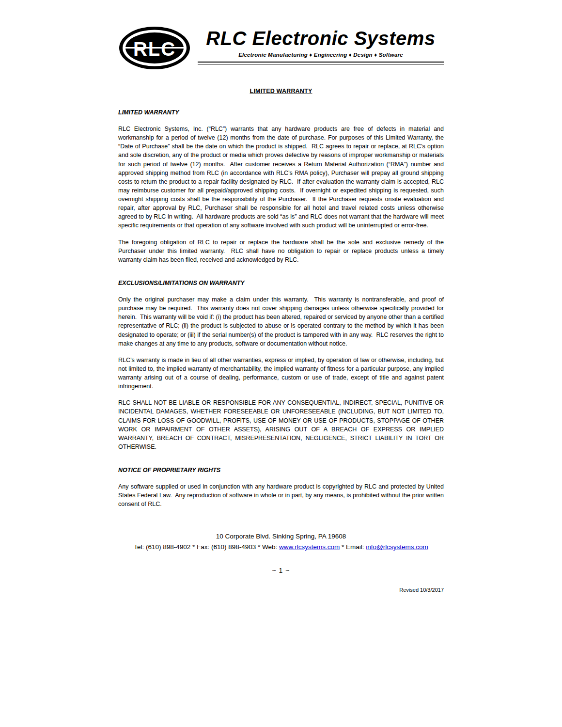RLC
RLC Electronic Systems
Electronic Manufacturing ♦ Engineering ♦ Design ♦ Software
LIMITED WARRANTY
LIMITED WARRANTY
RLC Electronic Systems, Inc. (“RLC”) warrants that any hardware products are free of defects in material and workmanship for a period of twelve (12) months from the date of purchase. For purposes of this Limited Warranty, the “Date of Purchase” shall be the date on which the product is shipped. RLC agrees to repair or replace, at RLC’s option and sole discretion, any of the product or media which proves defective by reasons of improper workmanship or materials for such period of twelve (12) months. After customer receives a Return Material Authorization (“RMA”) number and approved shipping method from RLC (in accordance with RLC’s RMA policy), Purchaser will prepay all ground shipping costs to return the product to a repair facility designated by RLC. If after evaluation the warranty claim is accepted, RLC may reimburse customer for all prepaid/approved shipping costs. If overnight or expedited shipping is requested, such overnight shipping costs shall be the responsibility of the Purchaser. If the Purchaser requests onsite evaluation and repair, after approval by RLC, Purchaser shall be responsible for all hotel and travel related costs unless otherwise agreed to by RLC in writing. All hardware products are sold “as is” and RLC does not warrant that the hardware will meet specific requirements or that operation of any software involved with such product will be uninterrupted or error-free.
The foregoing obligation of RLC to repair or replace the hardware shall be the sole and exclusive remedy of the Purchaser under this limited warranty. RLC shall have no obligation to repair or replace products unless a timely warranty claim has been filed, received and acknowledged by RLC.
EXCLUSIONS/LIMITATIONS ON WARRANTY
Only the original purchaser may make a claim under this warranty. This warranty is nontransferable, and proof of purchase may be required. This warranty does not cover shipping damages unless otherwise specifically provided for herein. This warranty will be void if: (i) the product has been altered, repaired or serviced by anyone other than a certified representative of RLC; (ii) the product is subjected to abuse or is operated contrary to the method by which it has been designated to operate; or (iii) if the serial number(s) of the product is tampered with in any way. RLC reserves the right to make changes at any time to any products, software or documentation without notice.
RLC’s warranty is made in lieu of all other warranties, express or implied, by operation of law or otherwise, including, but not limited to, the implied warranty of merchantability, the implied warranty of fitness for a particular purpose, any implied warranty arising out of a course of dealing, performance, custom or use of trade, except of title and against patent infringement.
RLC SHALL NOT BE LIABLE OR RESPONSIBLE FOR ANY CONSEQUENTIAL, INDIRECT, SPECIAL, PUNITIVE OR INCIDENTAL DAMAGES, WHETHER FORESEEABLE OR UNFORESEEABLE (INCLUDING, BUT NOT LIMITED TO, CLAIMS FOR LOSS OF GOODWILL, PROFITS, USE OF MONEY OR USE OF PRODUCTS, STOPPAGE OF OTHER WORK OR IMPAIRMENT OF OTHER ASSETS), ARISING OUT OF A BREACH OF EXPRESS OR IMPLIED WARRANTY, BREACH OF CONTRACT, MISREPRESENTATION, NEGLIGENCE, STRICT LIABILITY IN TORT OR OTHERWISE.
NOTICE OF PROPRIETARY RIGHTS
Any software supplied or used in conjunction with any hardware product is copyrighted by RLC and protected by United States Federal Law. Any reproduction of software in whole or in part, by any means, is prohibited without the prior written consent of RLC.
10 Corporate Blvd. Sinking Spring, PA 19608
Tel: (610) 898-4902 * Fax: (610) 898-4903 * Web: www.rlcsystems.com * Email: info@rlcsystems.com
~ 1 ~
Revised 10/3/2017